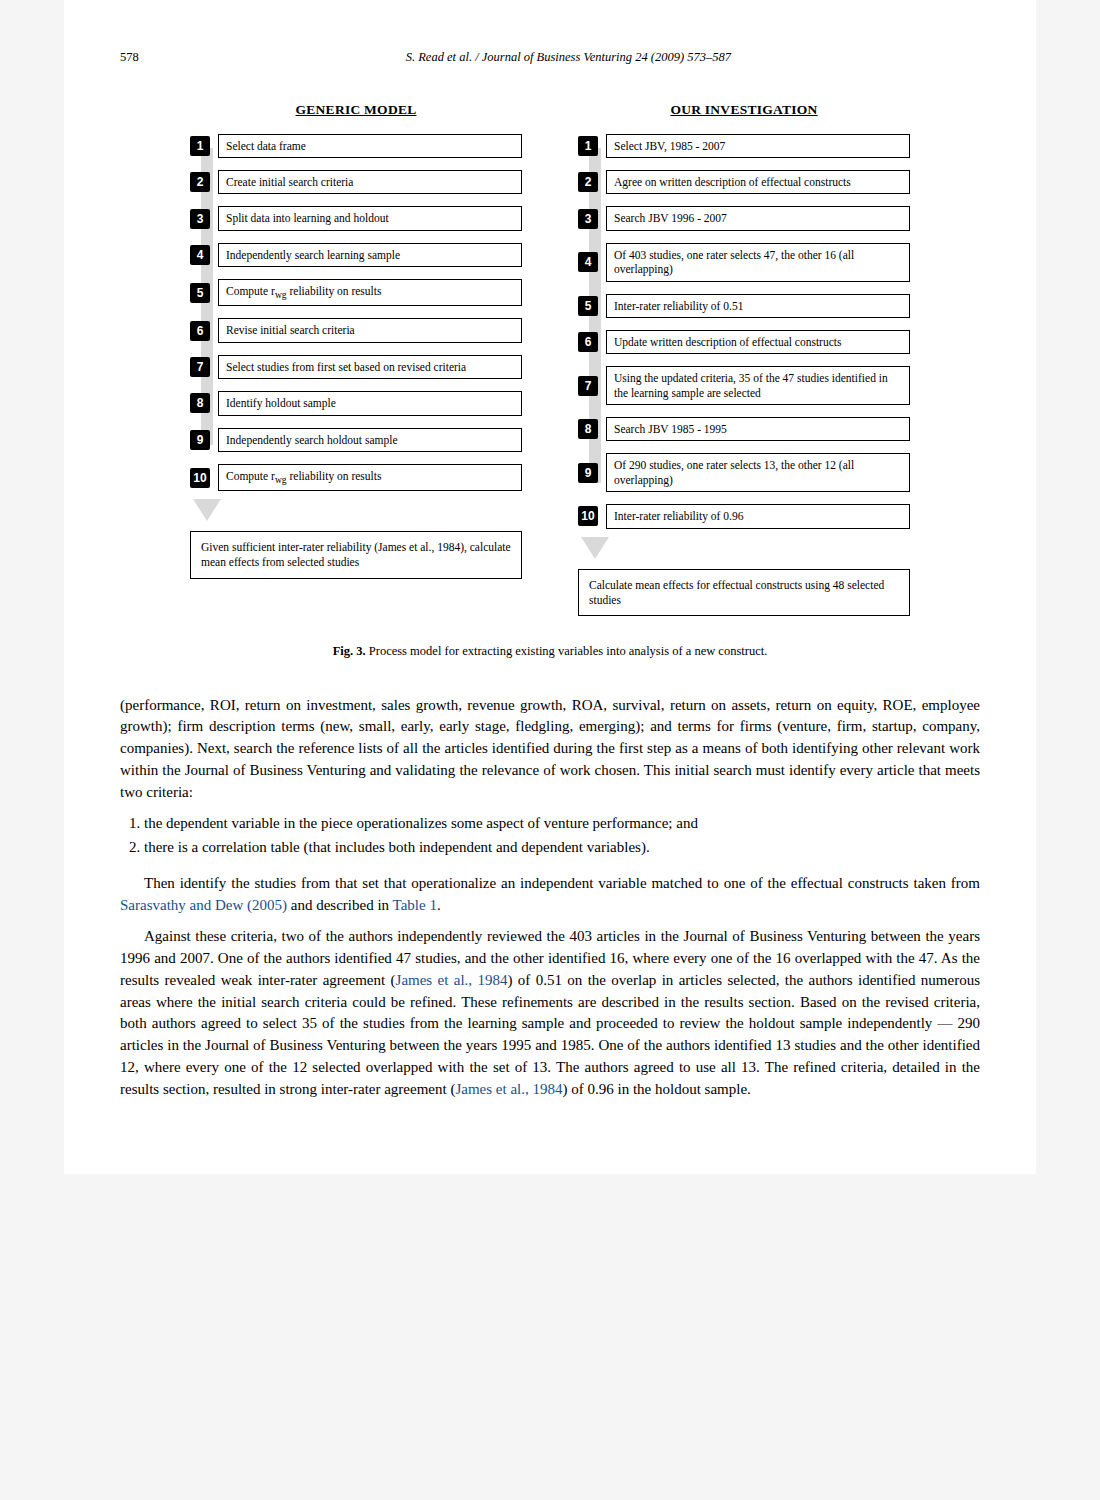578 S. Read et al. / Journal of Business Venturing 24 (2009) 573–587
Generic Model
1 Select data frame
2 Create initial search criteria
3 Split data into learning and holdout
4 Independently search learning sample
5 Compute rwg reliability on results
6 Revise initial search criteria
7 Select studies from first set based on revised criteria
8 Identify holdout sample
9 Independently search holdout sample
10 Compute rwg reliability on results
Given sufficient inter-rater reliability (James et al., 1984), calculate mean effects from selected studies
Our Investigation
1 Select JBV, 1985 - 2007
2 Agree on written description of effectual constructs
3 Search JBV 1996 - 2007
4 Of 403 studies, one rater selects 47, the other 16 (all overlapping)
5 Inter-rater reliability of 0.51
6 Update written description of effectual constructs
7 Using the updated criteria, 35 of the 47 studies identified in the learning sample are selected
8 Search JBV 1985 - 1995
9 Of 290 studies, one rater selects 13, the other 12 (all overlapping)
10 Inter-rater reliability of 0.96
Calculate mean effects for effectual constructs using 48 selected studies
Fig. 3. Process model for extracting existing variables into analysis of a new construct.
(performance, ROI, return on investment, sales growth, revenue growth, ROA, survival, return on assets, return on equity, ROE, employee growth); firm description terms (new, small, early, early stage, fledgling, emerging); and terms for firms (venture, firm, startup, company, companies). Next, search the reference lists of all the articles identified during the first step as a means of both identifying other relevant work within the Journal of Business Venturing and validating the relevance of work chosen. This initial search must identify every article that meets two criteria:
the dependent variable in the piece operationalizes some aspect of venture performance; and
there is a correlation table (that includes both independent and dependent variables).
Then identify the studies from that set that operationalize an independent variable matched to one of the effectual constructs taken from Sarasvathy and Dew (2005) and described in Table 1.
Against these criteria, two of the authors independently reviewed the 403 articles in the Journal of Business Venturing between the years 1996 and 2007. One of the authors identified 47 studies, and the other identified 16, where every one of the 16 overlapped with the 47. As the results revealed weak inter-rater agreement (James et al., 1984) of 0.51 on the overlap in articles selected, the authors identified numerous areas where the initial search criteria could be refined. These refinements are described in the results section. Based on the revised criteria, both authors agreed to select 35 of the studies from the learning sample and proceeded to review the holdout sample independently — 290 articles in the Journal of Business Venturing between the years 1995 and 1985. One of the authors identified 13 studies and the other identified 12, where every one of the 12 selected overlapped with the set of 13. The authors agreed to use all 13. The refined criteria, detailed in the results section, resulted in strong inter-rater agreement (James et al., 1984) of 0.96 in the holdout sample.